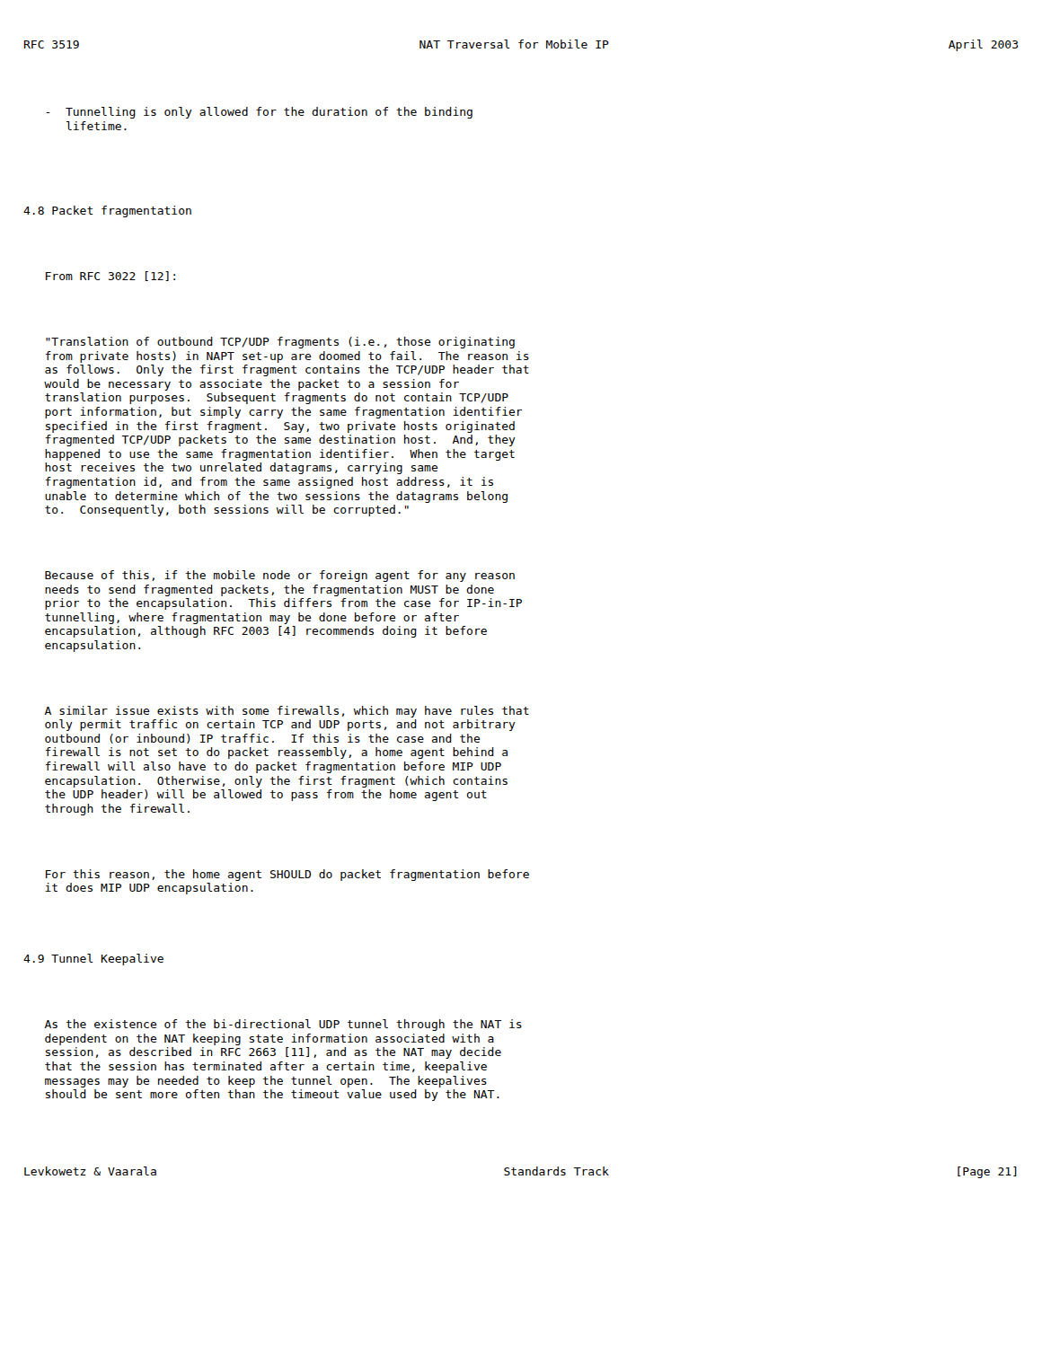RFC 3519 NAT Traversal for Mobile IP April 2003
- Tunnelling is only allowed for the duration of the binding lifetime.
4.8 Packet fragmentation
From RFC 3022 [12]:
"Translation of outbound TCP/UDP fragments (i.e., those originating from private hosts) in NAPT set-up are doomed to fail. The reason is as follows. Only the first fragment contains the TCP/UDP header that would be necessary to associate the packet to a session for translation purposes. Subsequent fragments do not contain TCP/UDP port information, but simply carry the same fragmentation identifier specified in the first fragment. Say, two private hosts originated fragmented TCP/UDP packets to the same destination host. And, they happened to use the same fragmentation identifier. When the target host receives the two unrelated datagrams, carrying same fragmentation id, and from the same assigned host address, it is unable to determine which of the two sessions the datagrams belong to. Consequently, both sessions will be corrupted."
Because of this, if the mobile node or foreign agent for any reason needs to send fragmented packets, the fragmentation MUST be done prior to the encapsulation. This differs from the case for IP-in-IP tunnelling, where fragmentation may be done before or after encapsulation, although RFC 2003 [4] recommends doing it before encapsulation.
A similar issue exists with some firewalls, which may have rules that only permit traffic on certain TCP and UDP ports, and not arbitrary outbound (or inbound) IP traffic. If this is the case and the firewall is not set to do packet reassembly, a home agent behind a firewall will also have to do packet fragmentation before MIP UDP encapsulation. Otherwise, only the first fragment (which contains the UDP header) will be allowed to pass from the home agent out through the firewall.
For this reason, the home agent SHOULD do packet fragmentation before it does MIP UDP encapsulation.
4.9 Tunnel Keepalive
As the existence of the bi-directional UDP tunnel through the NAT is dependent on the NAT keeping state information associated with a session, as described in RFC 2663 [11], and as the NAT may decide that the session has terminated after a certain time, keepalive messages may be needed to keep the tunnel open. The keepalives should be sent more often than the timeout value used by the NAT.
Levkowetz & Vaarala Standards Track [Page 21]